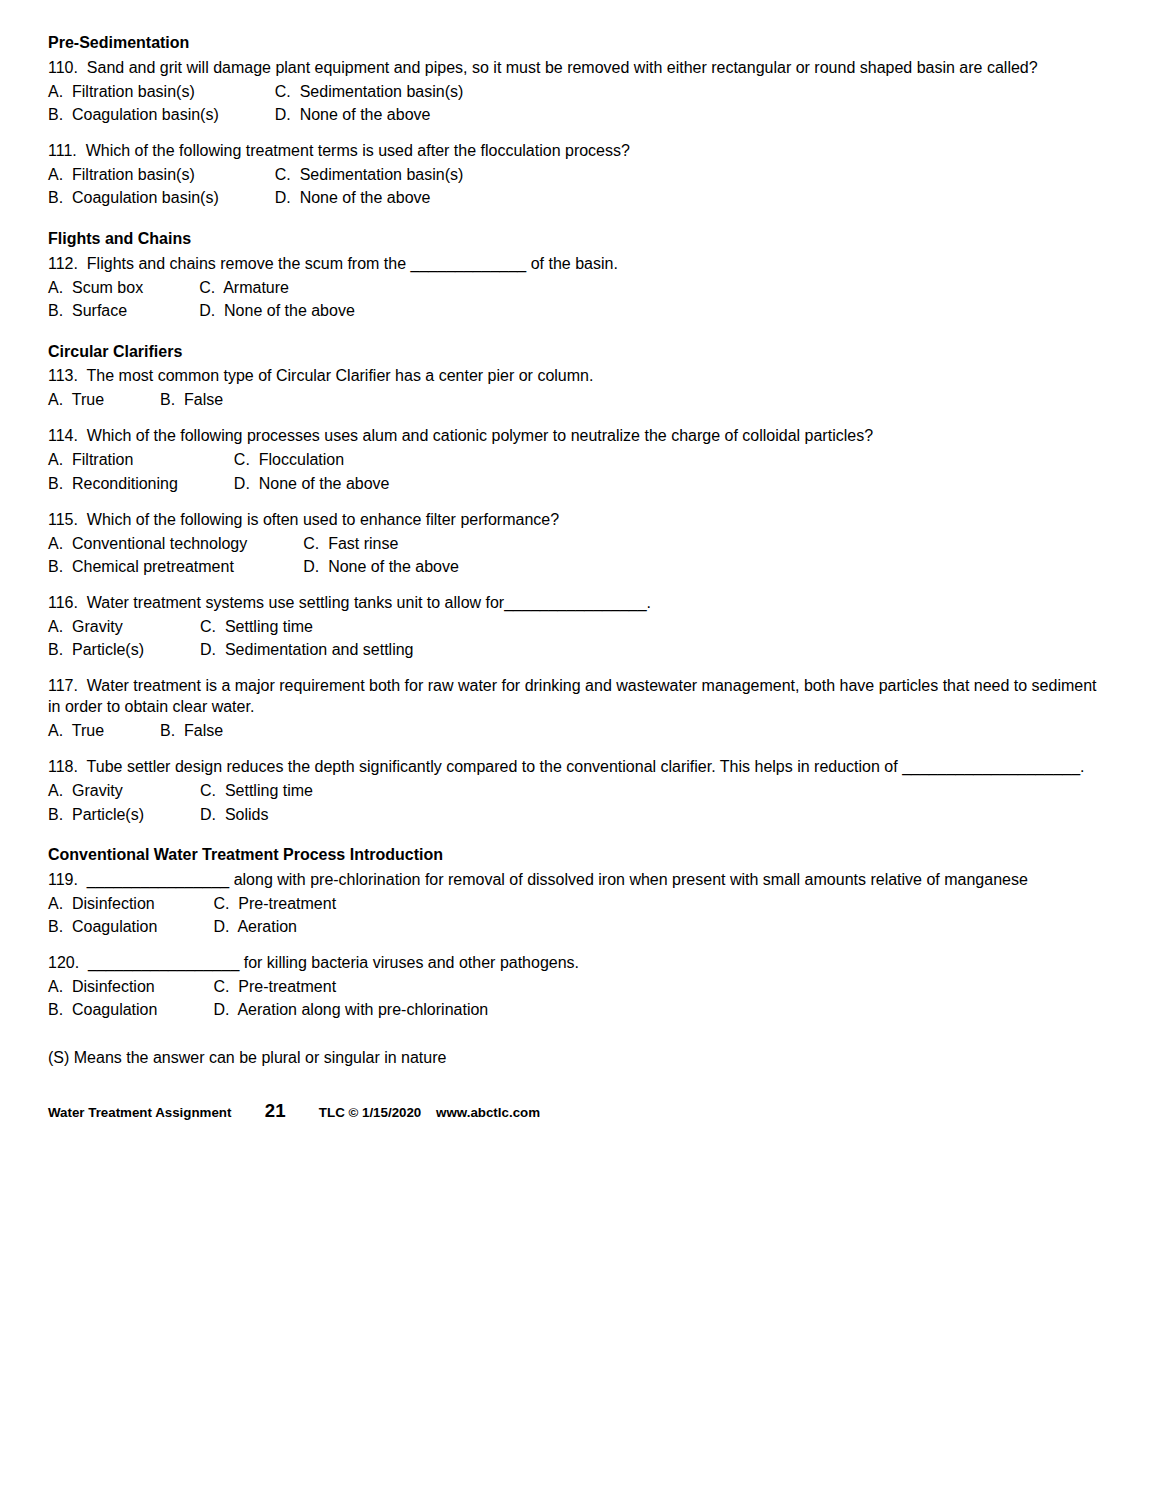Pre-Sedimentation
110. Sand and grit will damage plant equipment and pipes, so it must be removed with either rectangular or round shaped basin are called?
A. Filtration basin(s)
C. Sedimentation basin(s)
B. Coagulation basin(s)
D. None of the above
111. Which of the following treatment terms is used after the flocculation process?
A. Filtration basin(s)
C. Sedimentation basin(s)
B. Coagulation basin(s)
D. None of the above
Flights and Chains
112. Flights and chains remove the scum from the _____________ of the basin.
A. Scum box
C. Armature
B. Surface
D. None of the above
Circular Clarifiers
113. The most common type of Circular Clarifier has a center pier or column.
A. True
B. False
114. Which of the following processes uses alum and cationic polymer to neutralize the charge of colloidal particles?
A. Filtration
C. Flocculation
B. Reconditioning
D. None of the above
115. Which of the following is often used to enhance filter performance?
A. Conventional technology
C. Fast rinse
B. Chemical pretreatment
D. None of the above
116. Water treatment systems use settling tanks unit to allow for________________.
A. Gravity
C. Settling time
B. Particle(s)
D. Sedimentation and settling
117. Water treatment is a major requirement both for raw water for drinking and wastewater management, both have particles that need to sediment in order to obtain clear water.
A. True
B. False
118. Tube settler design reduces the depth significantly compared to the conventional clarifier. This helps in reduction of ____________________.
A. Gravity
C. Settling time
B. Particle(s)
D. Solids
Conventional Water Treatment Process Introduction
119. ________________ along with pre-chlorination for removal of dissolved iron when present with small amounts relative of manganese
A. Disinfection
C. Pre-treatment
B. Coagulation
D. Aeration
120. _________________ for killing bacteria viruses and other pathogens.
A. Disinfection
C. Pre-treatment
B. Coagulation
D. Aeration along with pre-chlorination
(S) Means the answer can be plural or singular in nature
Water Treatment Assignment 21 TLC © 1/15/2020 www.abctlc.com